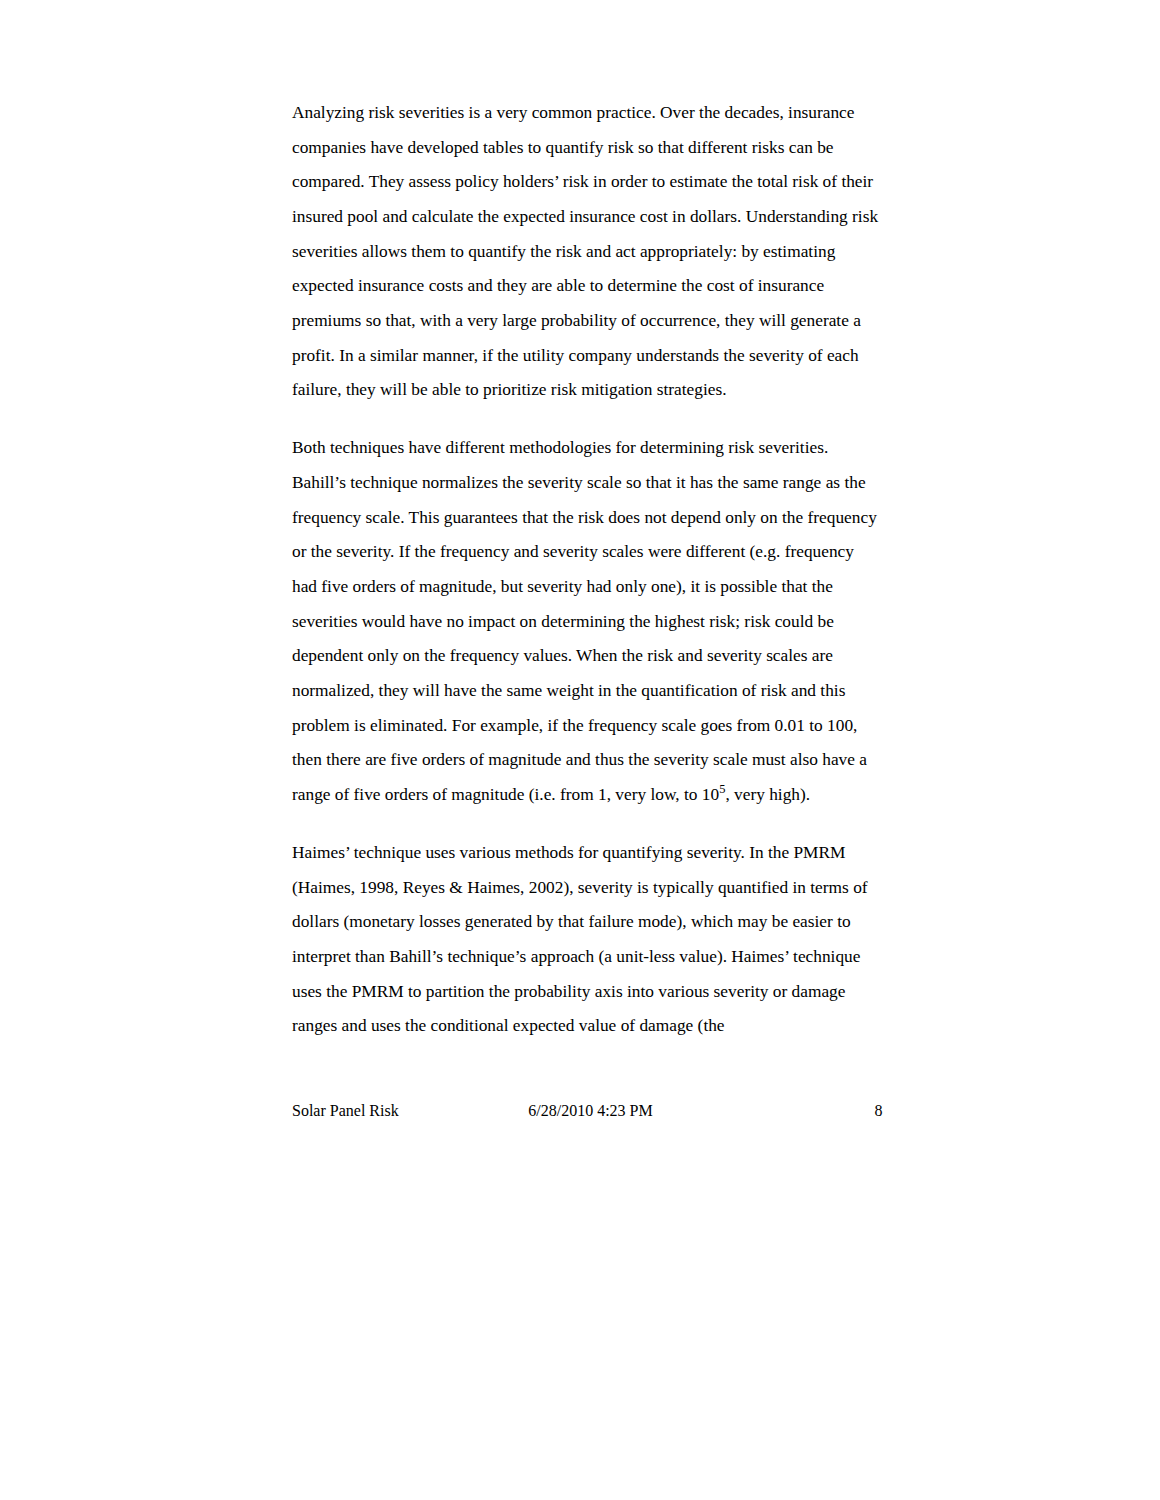Analyzing risk severities is a very common practice. Over the decades, insurance companies have developed tables to quantify risk so that different risks can be compared. They assess policy holders’ risk in order to estimate the total risk of their insured pool and calculate the expected insurance cost in dollars. Understanding risk severities allows them to quantify the risk and act appropriately: by estimating expected insurance costs and they are able to determine the cost of insurance premiums so that, with a very large probability of occurrence, they will generate a profit. In a similar manner, if the utility company understands the severity of each failure, they will be able to prioritize risk mitigation strategies.
Both techniques have different methodologies for determining risk severities. Bahill’s technique normalizes the severity scale so that it has the same range as the frequency scale. This guarantees that the risk does not depend only on the frequency or the severity. If the frequency and severity scales were different (e.g. frequency had five orders of magnitude, but severity had only one), it is possible that the severities would have no impact on determining the highest risk; risk could be dependent only on the frequency values. When the risk and severity scales are normalized, they will have the same weight in the quantification of risk and this problem is eliminated. For example, if the frequency scale goes from 0.01 to 100, then there are five orders of magnitude and thus the severity scale must also have a range of five orders of magnitude (i.e. from 1, very low, to 105, very high).
Haimes’ technique uses various methods for quantifying severity. In the PMRM (Haimes, 1998, Reyes & Haimes, 2002), severity is typically quantified in terms of dollars (monetary losses generated by that failure mode), which may be easier to interpret than Bahill’s technique’s approach (a unit-less value). Haimes’ technique uses the PMRM to partition the probability axis into various severity or damage ranges and uses the conditional expected value of damage (the
Solar Panel Risk 6/28/2010 4:23 PM 8